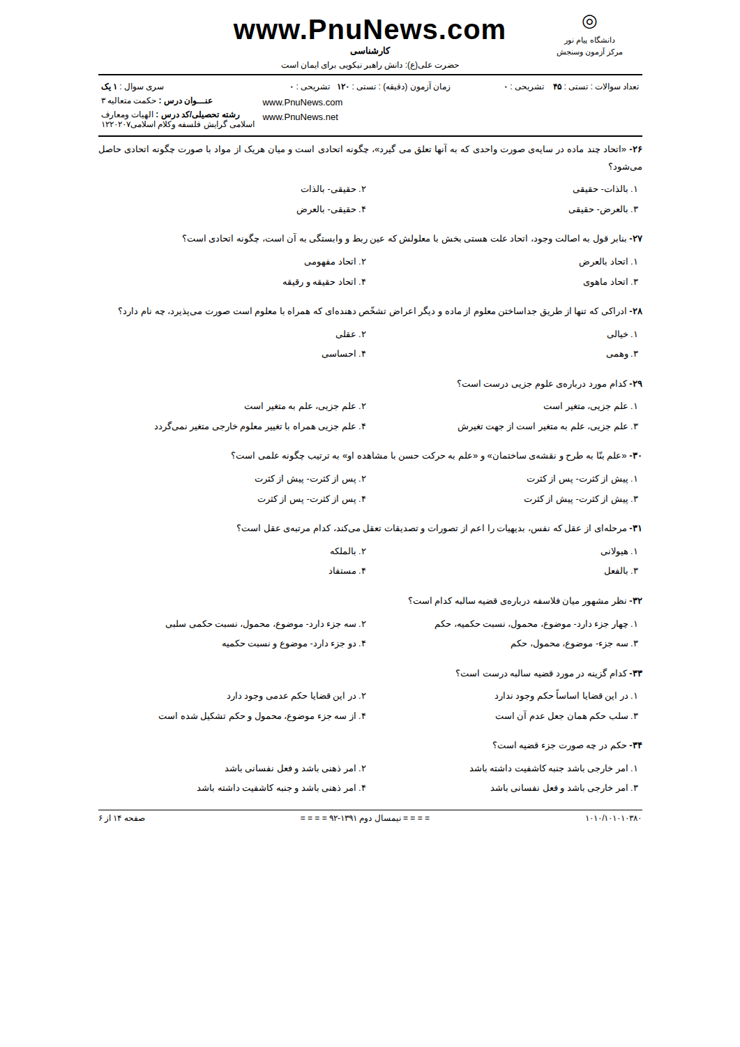◎
دانشگاه پیام نور
مرکز آزمون وسنجش
www.PnuNews.com
کارشناسی
حضرت علی(ع): دانش راهبر نیکویی برای ایمان است
| تعداد سوالات : تستی : ۴۵ تشریحی : ۰ | زمان آزمون (دقیقه) : تستی : ۱۲۰ تشریحی : ۰ | سری سوال : ۱ یک |
| www.PnuNews.com www.PnuNews.net | عنـــوان درس : حکمت متعالیه ۳ رشته تحصیلی/کد درس : الهیات ومعارف اسلامی گرایش فلسفه وکلام اسلامی۱۲۲۰۲۰۷ |
۲۶- «اتحاد چند ماده در سایه‌ی صورت واحدی که به آنها تعلق می گیرد»، چگونه اتحادی است و میان هریک از مواد با صورت چگونه اتحادی حاصل می‌شود؟
| ۱. بالذات- حقیقی | ۲. حقیقی- بالذات |
| ۳. بالعرض- حقیقی | ۴. حقیقی- بالعرض |
۲۷- بنابر قول به اصالت وجود، اتحاد علت هستی بخش با معلولش که عین ربط و وابستگی به آن است، چگونه اتحادی است؟
| ۱. اتحاد بالعرض | ۲. اتحاد مفهومی |
| ۳. اتحاد ماهوی | ۴. اتحاد حقیقه و رقیقه |
۲۸- ادراکی که تنها از طریق جداساختن معلوم از ماده و دیگر اعراض تشخّص دهنده‌ای که همراه با معلوم است صورت می‌پذیرد، چه نام دارد؟
| ۱. خیالی | ۲. عقلی |
| ۳. وهمی | ۴. احساسی |
۲۹- کدام مورد درباره‌ی علوم جزیی درست است؟
| ۱. علم جزیی، متغیر است | ۲. علم جزیی، علم به متغیر است |
| ۳. علم جزیی، علم به متغیر است از جهت تغیرش | ۴. علم جزیی همراه با تغییر معلوم خارجی متغیر نمی‌گردد |
۳۰- «علم بنّا به طرح و نقشه‌ی ساختمان» و «علم به حرکت حسن با مشاهده او» به ترتیب چگونه علمی است؟
| ۱. پیش از کثرت- پس از کثرت | ۲. پس از کثرت- پیش از کثرت |
| ۳. پیش از کثرت- پیش از کثرت | ۴. پس از کثرت- پس از کثرت |
۳۱- مرحله‌ای از عقل که نفس، بدیهیات را اعم از تصورات و تصدیقات تعقل می‌کند، کدام مرتبه‌ی عقل است؟
| ۱. هیولانی | ۲. بالملکه |
| ۳. بالفعل | ۴. مستفاد |
۳۲- نظر مشهور میان فلاسفه درباره‌ی قضیه سالبه کدام است؟
| ۱. چهار جزء دارد- موضوع، محمول، نسبت حکمیه، حکم | ۲. سه جزء دارد- موضوع، محمول، نسبت حکمی سلبی |
| ۳. سه جزء- موضوع، محمول، حکم | ۴. دو جزء دارد- موضوع و نسبت حکمیه |
۳۳- کدام گزینه در مورد قضیه سالبه درست است؟
| ۱. در این قضایا اساساً حکم وجود ندارد | ۲. در این قضایا حکم عدمی وجود دارد |
| ۳. سلب حکم همان جعل عدم آن است | ۴. از سه جزء موضوع، محمول و حکم تشکیل شده است |
۳۴- حکم در چه صورت جزء قضیه است؟
| ۱. امر خارجی باشد جنبه کاشفیت داشته باشد | ۲. امر ذهنی باشد و فعل نفسانی باشد |
| ۳. امر خارجی باشد و فعل نفسانی باشد | ۴. امر ذهنی باشد و جنبه کاشفیت داشته باشد |
۱۰۱۰/۱۰۱۰۱۰۳۸۰
= = = = نیمسال دوم ۱۳۹۱-۹۲ = = = =
صفحه ۱۴ از ۶